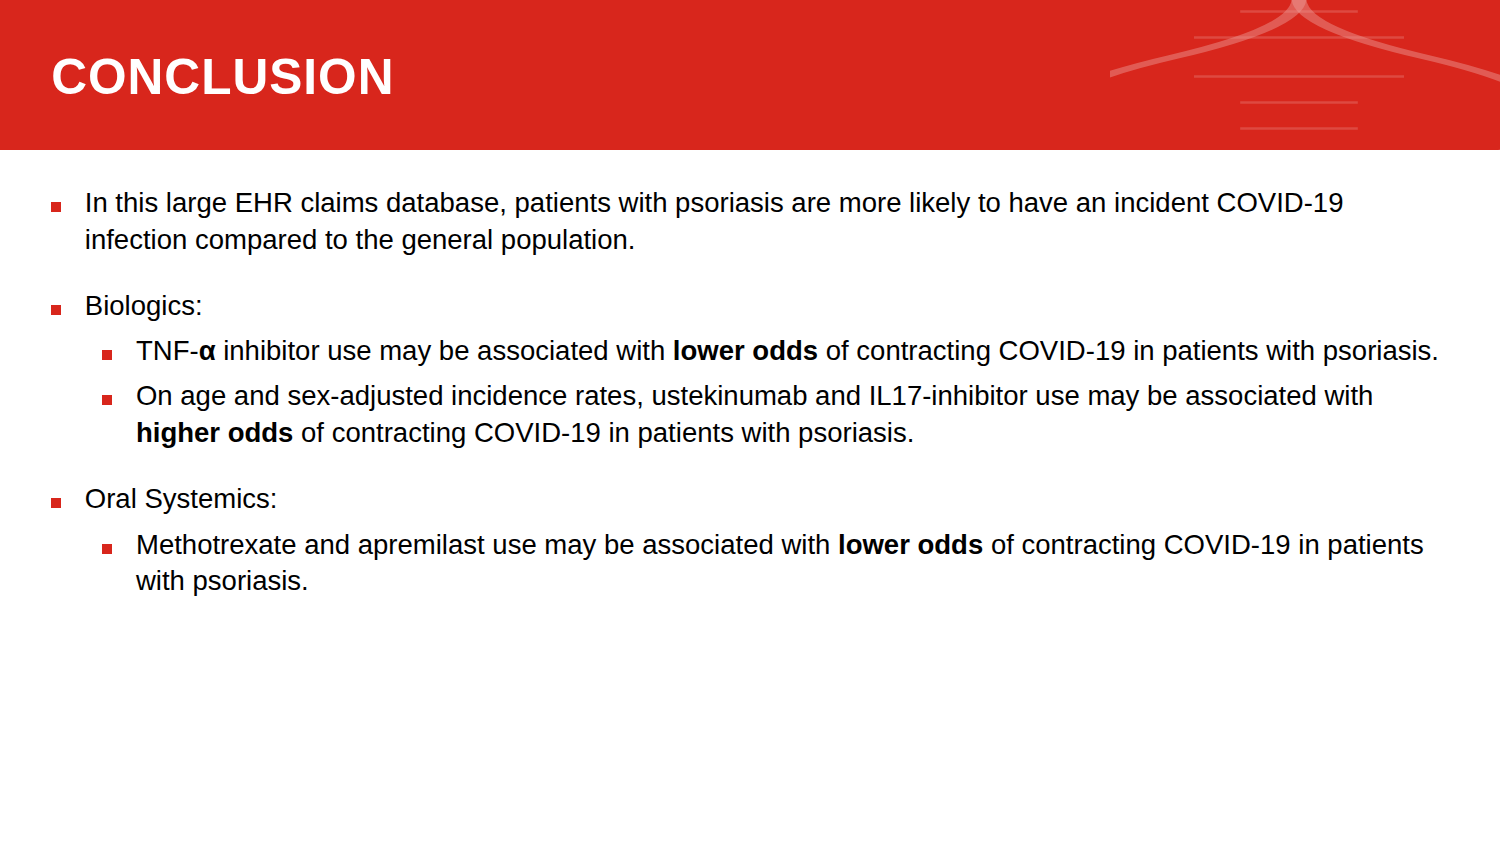CONCLUSION
In this large EHR claims database, patients with psoriasis are more likely to have an incident COVID-19 infection compared to the general population.
Biologics:
TNF-α inhibitor use may be associated with lower odds of contracting COVID-19 in patients with psoriasis.
On age and sex-adjusted incidence rates, ustekinumab and IL17-inhibitor use may be associated with higher odds of contracting COVID-19 in patients with psoriasis.
Oral Systemics:
Methotrexate and apremilast use may be associated with lower odds of contracting COVID-19 in patients with psoriasis.